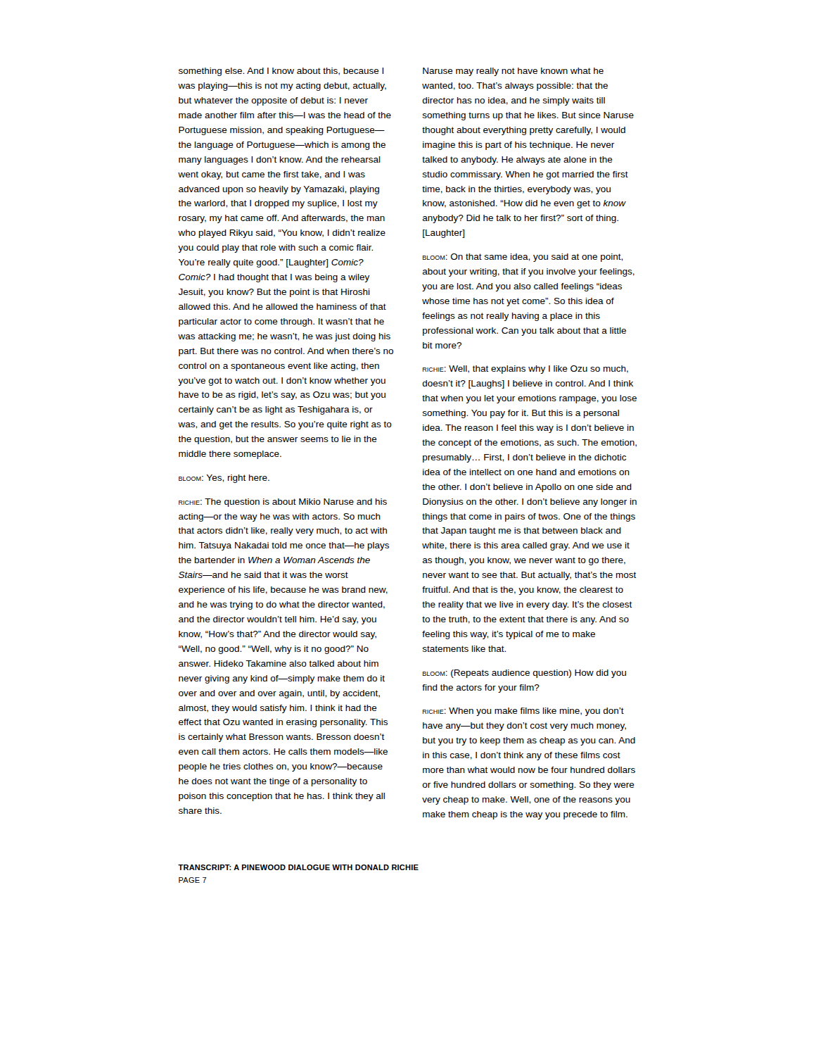something else. And I know about this, because I was playing—this is not my acting debut, actually, but whatever the opposite of debut is: I never made another film after this—I was the head of the Portuguese mission, and speaking Portuguese—the language of Portuguese—which is among the many languages I don’t know. And the rehearsal went okay, but came the first take, and I was advanced upon so heavily by Yamazaki, playing the warlord, that I dropped my suplice, I lost my rosary, my hat came off. And afterwards, the man who played Rikyu said, “You know, I didn’t realize you could play that role with such a comic flair. You’re really quite good.” [Laughter] Comic? Comic? I had thought that I was being a wiley Jesuit, you know? But the point is that Hiroshi allowed this. And he allowed the haminess of that particular actor to come through. It wasn’t that he was attacking me; he wasn’t, he was just doing his part. But there was no control. And when there’s no control on a spontaneous event like acting, then you’ve got to watch out. I don’t know whether you have to be as rigid, let’s say, as Ozu was; but you certainly can’t be as light as Teshigahara is, or was, and get the results. So you’re quite right as to the question, but the answer seems to lie in the middle there someplace.
Bloom: Yes, right here.
Richie: The question is about Mikio Naruse and his acting—or the way he was with actors. So much that actors didn’t like, really very much, to act with him. Tatsuya Nakadai told me once that—he plays the bartender in When a Woman Ascends the Stairs—and he said that it was the worst experience of his life, because he was brand new, and he was trying to do what the director wanted, and the director wouldn’t tell him. He’d say, you know, “How’s that?” And the director would say, “Well, no good.” “Well, why is it no good?” No answer. Hideko Takamine also talked about him never giving any kind of—simply make them do it over and over and over again, until, by accident, almost, they would satisfy him. I think it had the effect that Ozu wanted in erasing personality. This is certainly what Bresson wants. Bresson doesn’t even call them actors. He calls them models—like people he tries clothes on, you know?—because he does not want the tinge of a personality to poison this conception that he has. I think they all share this.
Naruse may really not have known what he wanted, too. That’s always possible: that the director has no idea, and he simply waits till something turns up that he likes. But since Naruse thought about everything pretty carefully, I would imagine this is part of his technique. He never talked to anybody. He always ate alone in the studio commissary. When he got married the first time, back in the thirties, everybody was, you know, astonished. “How did he even get to know anybody? Did he talk to her first?” sort of thing. [Laughter]
Bloom: On that same idea, you said at one point, about your writing, that if you involve your feelings, you are lost. And you also called feelings “ideas whose time has not yet come”. So this idea of feelings as not really having a place in this professional work. Can you talk about that a little bit more?
Richie: Well, that explains why I like Ozu so much, doesn’t it? [Laughs] I believe in control. And I think that when you let your emotions rampage, you lose something. You pay for it. But this is a personal idea. The reason I feel this way is I don’t believe in the concept of the emotions, as such. The emotion, presumably… First, I don’t believe in the dichotic idea of the intellect on one hand and emotions on the other. I don’t believe in Apollo on one side and Dionysius on the other. I don’t believe any longer in things that come in pairs of twos. One of the things that Japan taught me is that between black and white, there is this area called gray. And we use it as though, you know, we never want to go there, never want to see that. But actually, that’s the most fruitful. And that is the, you know, the clearest to the reality that we live in every day. It’s the closest to the truth, to the extent that there is any. And so feeling this way, it’s typical of me to make statements like that.
Bloom: (Repeats audience question) How did you find the actors for your film?
Richie: When you make films like mine, you don’t have any—but they don’t cost very much money, but you try to keep them as cheap as you can. And in this case, I don’t think any of these films cost more than what would now be four hundred dollars or five hundred dollars or something. So they were very cheap to make. Well, one of the reasons you make them cheap is the way you precede to film.
TRANSCRIPT: A PINEWOOD DIALOGUE WITH DONALD RICHIE
PAGE 7